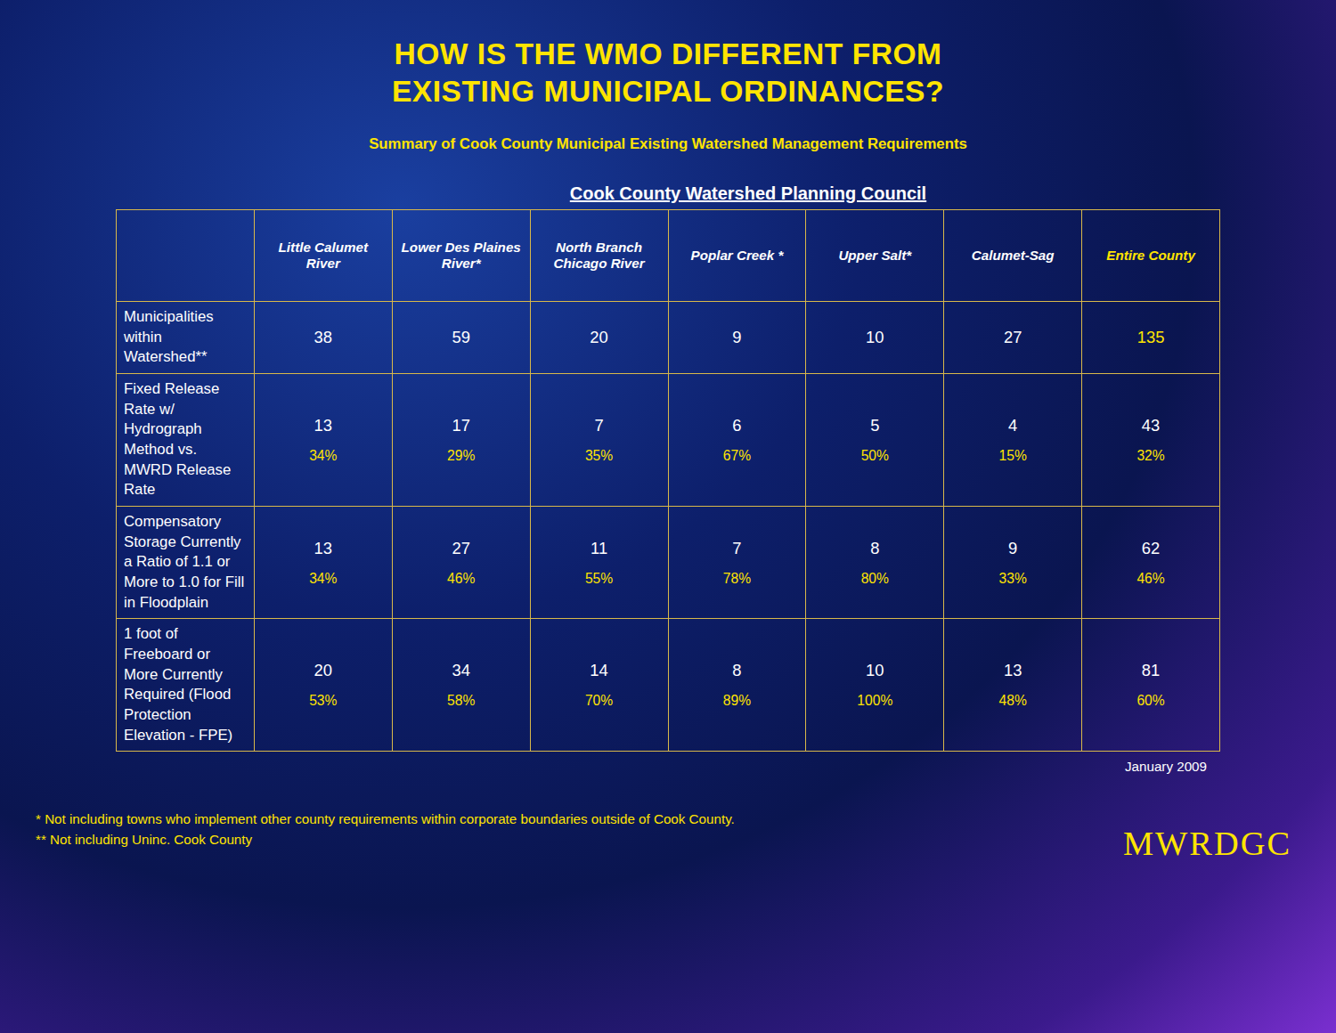HOW IS THE WMO DIFFERENT FROM
EXISTING MUNICIPAL ORDINANCES?
Summary of Cook County Municipal Existing Watershed Management Requirements
Cook County Watershed Planning Council
| | Little Calumet River | Lower Des Plaines River* | North Branch Chicago River | Poplar Creek * | Upper Salt* | Calumet-Sag | Entire County |
| --- | --- | --- | --- | --- | --- | --- | --- |
| Municipalities within Watershed** | 38 | 59 | 20 | 9 | 10 | 27 | 135 |
| Fixed Release Rate w/ Hydrograph Method vs. MWRD Release Rate | 13 34% | 17 29% | 7 35% | 6 67% | 5 50% | 4 15% | 43 32% |
| Compensatory Storage Currently a Ratio of 1.1 or More to 1.0 for Fill in Floodplain | 13 34% | 27 46% | 11 55% | 7 78% | 8 80% | 9 33% | 62 46% |
| 1 foot of Freeboard or More Currently Required (Flood Protection Elevation - FPE) | 20 53% | 34 58% | 14 70% | 8 89% | 10 100% | 13 48% | 81 60% |
January 2009
* Not including towns who implement other county requirements within corporate boundaries outside of Cook County.
** Not including Uninc. Cook County
MWRDGC